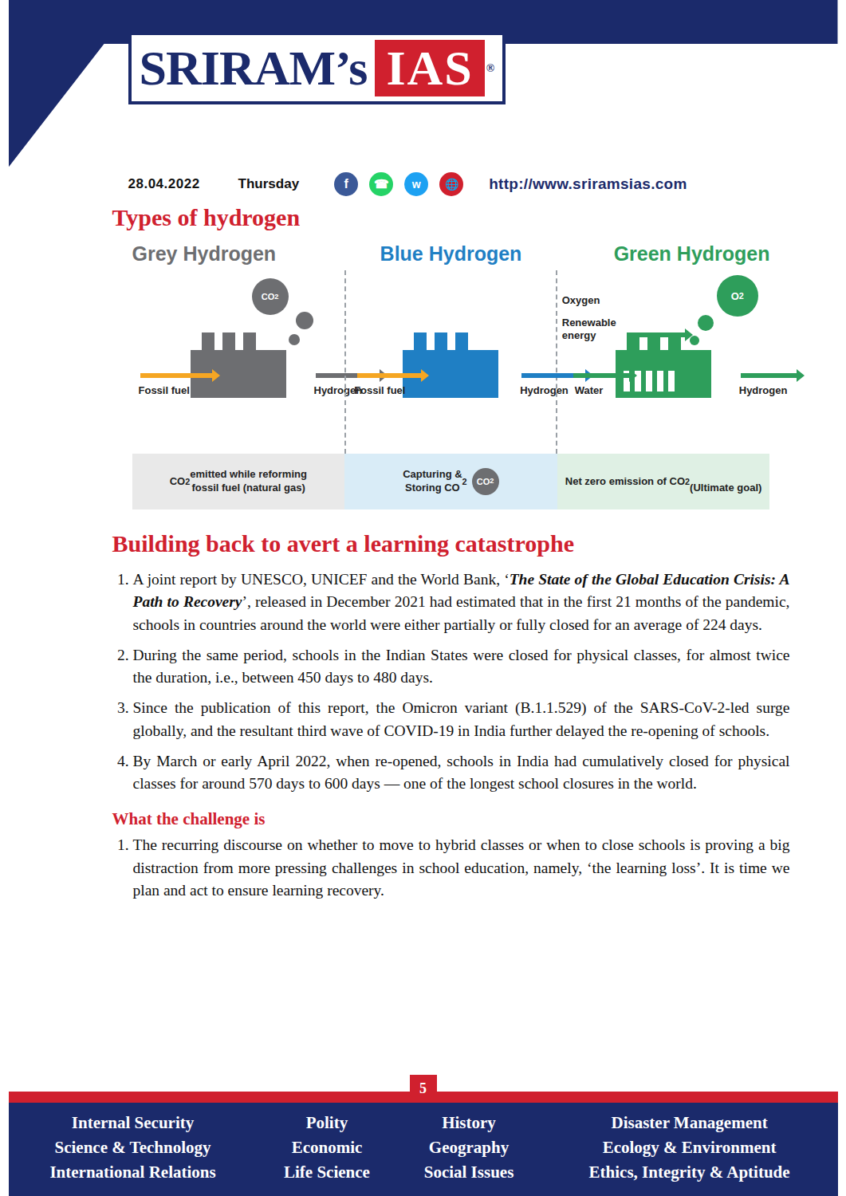SRIRAM’s IAS®
28.04.2022 Thursday f ☎ w 🌐 http://www.sriramsias.com
Types of hydrogen
Grey Hydrogen Blue Hydrogen Green Hydrogen
CO2
Fossil fuel
Hydrogen
Fossil fuel
Hydrogen
O2
Oxygen
Renewable
energy
Water
Hydrogen
CO2 emitted while reforming
fossil fuel (natural gas)
Capturing &
Storing CO2 CO2
Net zero emission of CO2
(Ultimate goal)
Building back to avert a learning catastrophe
A joint report by UNESCO, UNICEF and the World Bank, ‘The State of the Global Education Crisis: A Path to Recovery’, released in December 2021 had estimated that in the first 21 months of the pandemic, schools in countries around the world were either partially or fully closed for an average of 224 days.
During the same period, schools in the Indian States were closed for physical classes, for almost twice the duration, i.e., between 450 days to 480 days.
Since the publication of this report, the Omicron variant (B.1.1.529) of the SARS-CoV-2-led surge globally, and the resultant third wave of COVID-19 in India further delayed the re-opening of schools.
By March or early April 2022, when re-opened, schools in India had cumulatively closed for physical classes for around 570 days to 600 days — one of the longest school closures in the world.
What the challenge is
The recurring discourse on whether to move to hybrid classes or when to close schools is proving a big distraction from more pressing challenges in school education, namely, ‘the learning loss’. It is time we plan and act to ensure learning recovery.
5
| Internal Security | Polity | History | Disaster Management |
| Science & Technology | Economic | Geography | Ecology & Environment |
| International Relations | Life Science | Social Issues | Ethics, Integrity & Aptitude |